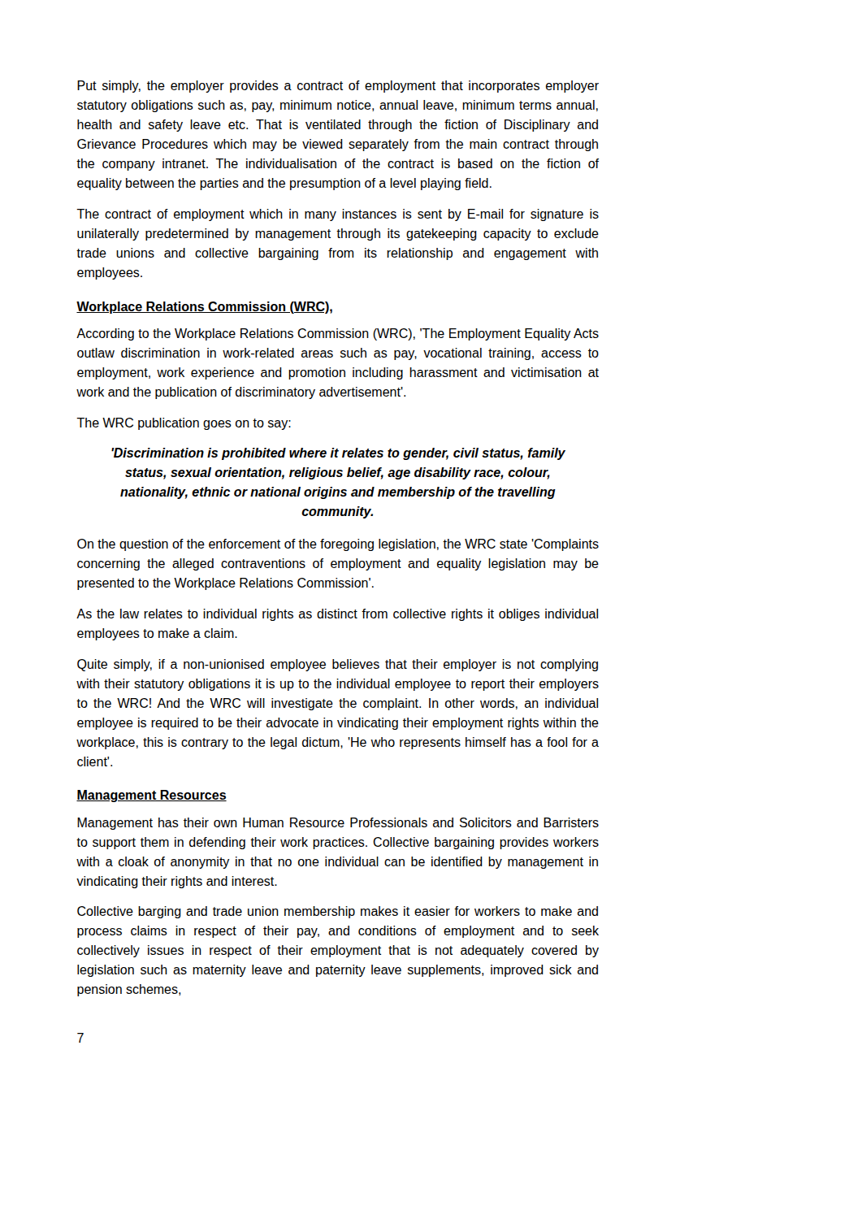Put simply, the employer provides a contract of employment that incorporates employer statutory obligations such as, pay, minimum notice, annual leave, minimum terms annual, health and safety leave etc. That is ventilated through the fiction of Disciplinary and Grievance Procedures which may be viewed separately from the main contract through the company intranet. The individualisation of the contract is based on the fiction of equality between the parties and the presumption of a level playing field.
The contract of employment which in many instances is sent by E-mail for signature is unilaterally predetermined by management through its gatekeeping capacity to exclude trade unions and collective bargaining from its relationship and engagement with employees.
Workplace Relations Commission (WRC),
According to the Workplace Relations Commission (WRC), 'The Employment Equality Acts outlaw discrimination in work-related areas such as pay, vocational training, access to employment, work experience and promotion including harassment and victimisation at work and the publication of discriminatory advertisement'.
The WRC publication goes on to say:
'Discrimination is prohibited where it relates to gender, civil status, family status, sexual orientation, religious belief, age disability race, colour, nationality, ethnic or national origins and membership of the travelling community.
On the question of the enforcement of the foregoing legislation, the WRC state 'Complaints concerning the alleged contraventions of employment and equality legislation may be presented to the Workplace Relations Commission'.
As the law relates to individual rights as distinct from collective rights it obliges individual employees to make a claim.
Quite simply, if a non-unionised employee believes that their employer is not complying with their statutory obligations it is up to the individual employee to report their employers to the WRC! And the WRC will investigate the complaint. In other words, an individual employee is required to be their advocate in vindicating their employment rights within the workplace, this is contrary to the legal dictum, 'He who represents himself has a fool for a client'.
Management Resources
Management has their own Human Resource Professionals and Solicitors and Barristers to support them in defending their work practices. Collective bargaining provides workers with a cloak of anonymity in that no one individual can be identified by management in vindicating their rights and interest.
Collective barging and trade union membership makes it easier for workers to make and process claims in respect of their pay, and conditions of employment and to seek collectively issues in respect of their employment that is not adequately covered by legislation such as maternity leave and paternity leave supplements, improved sick and pension schemes,
7